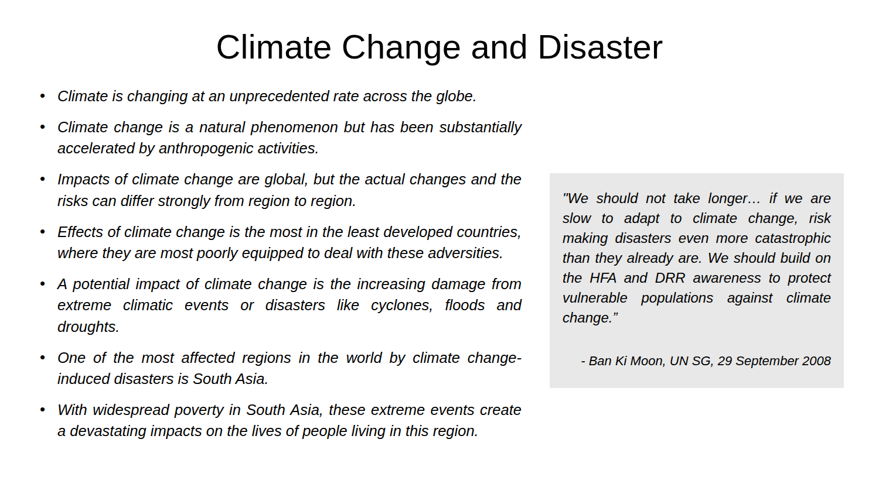Climate Change and Disaster
Climate is changing at an unprecedented rate across the globe.
Climate change is a natural phenomenon but has been substantially accelerated by anthropogenic activities.
Impacts of climate change are global, but the actual changes and the risks can differ strongly from region to region.
Effects of climate change is the most in the least developed countries, where they are most poorly equipped to deal with these adversities.
A potential impact of climate change is the increasing damage from extreme climatic events or disasters like cyclones, floods and droughts.
One of the most affected regions in the world by climate change-induced disasters is South Asia.
With widespread poverty in South Asia, these extreme events create a devastating impacts on the lives of people living in this region.
"We should not take longer… if we are slow to adapt to climate change, risk making disasters even more catastrophic than they already are. We should build on the HFA and DRR awareness to protect vulnerable populations against climate change.”
- Ban Ki Moon, UN SG, 29 September 2008